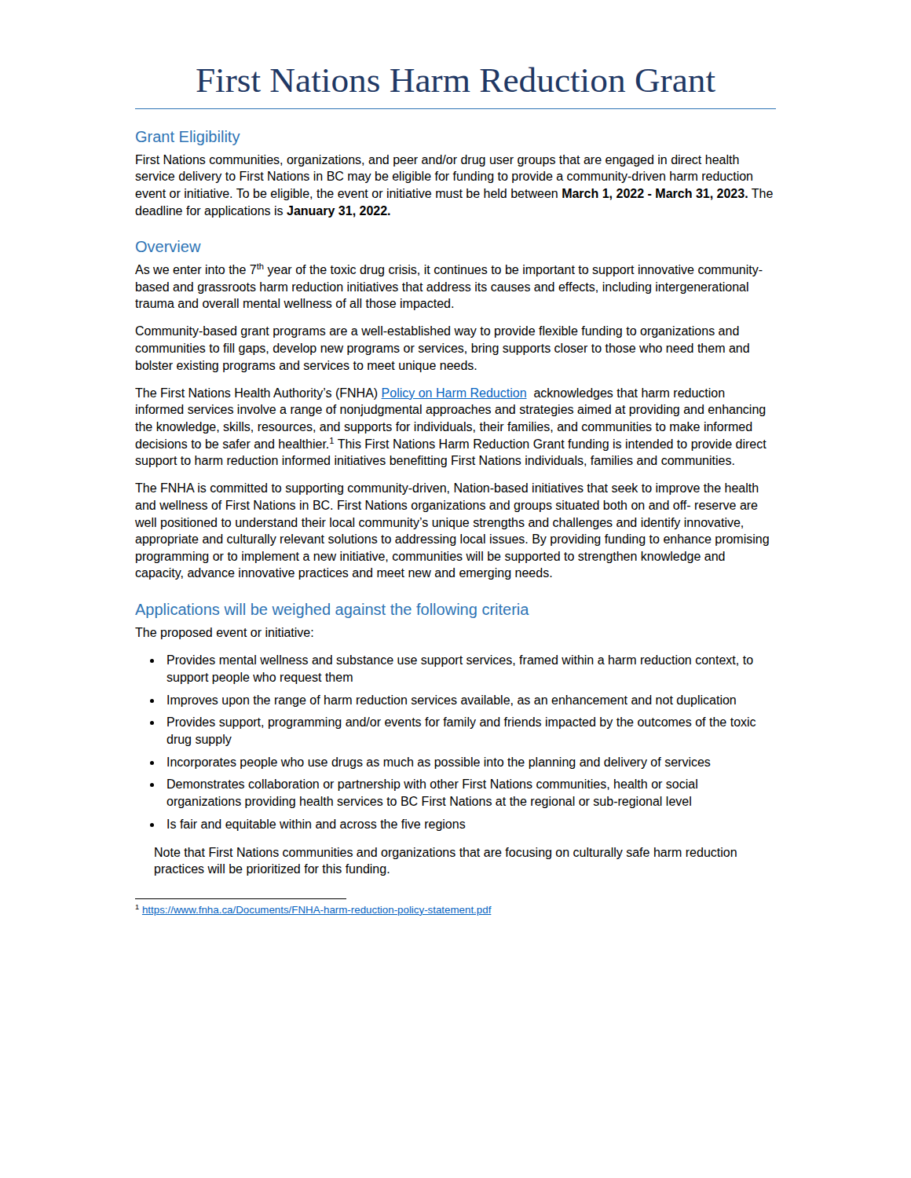First Nations Harm Reduction Grant
Grant Eligibility
First Nations communities, organizations, and peer and/or drug user groups that are engaged in direct health service delivery to First Nations in BC may be eligible for funding to provide a community-driven harm reduction event or initiative. To be eligible, the event or initiative must be held between March 1, 2022 - March 31, 2023. The deadline for applications is January 31, 2022.
Overview
As we enter into the 7th year of the toxic drug crisis, it continues to be important to support innovative community-based and grassroots harm reduction initiatives that address its causes and effects, including intergenerational trauma and overall mental wellness of all those impacted.
Community-based grant programs are a well-established way to provide flexible funding to organizations and communities to fill gaps, develop new programs or services, bring supports closer to those who need them and bolster existing programs and services to meet unique needs.
The First Nations Health Authority’s (FNHA) Policy on Harm Reduction acknowledges that harm reduction informed services involve a range of nonjudgmental approaches and strategies aimed at providing and enhancing the knowledge, skills, resources, and supports for individuals, their families, and communities to make informed decisions to be safer and healthier.1 This First Nations Harm Reduction Grant funding is intended to provide direct support to harm reduction informed initiatives benefitting First Nations individuals, families and communities.
The FNHA is committed to supporting community-driven, Nation-based initiatives that seek to improve the health and wellness of First Nations in BC. First Nations organizations and groups situated both on and off- reserve are well positioned to understand their local community’s unique strengths and challenges and identify innovative, appropriate and culturally relevant solutions to addressing local issues. By providing funding to enhance promising programming or to implement a new initiative, communities will be supported to strengthen knowledge and capacity, advance innovative practices and meet new and emerging needs.
Applications will be weighed against the following criteria
The proposed event or initiative:
Provides mental wellness and substance use support services, framed within a harm reduction context, to support people who request them
Improves upon the range of harm reduction services available, as an enhancement and not duplication
Provides support, programming and/or events for family and friends impacted by the outcomes of the toxic drug supply
Incorporates people who use drugs as much as possible into the planning and delivery of services
Demonstrates collaboration or partnership with other First Nations communities, health or social organizations providing health services to BC First Nations at the regional or sub-regional level
Is fair and equitable within and across the five regions
Note that First Nations communities and organizations that are focusing on culturally safe harm reduction practices will be prioritized for this funding.
1 https://www.fnha.ca/Documents/FNHA-harm-reduction-policy-statement.pdf